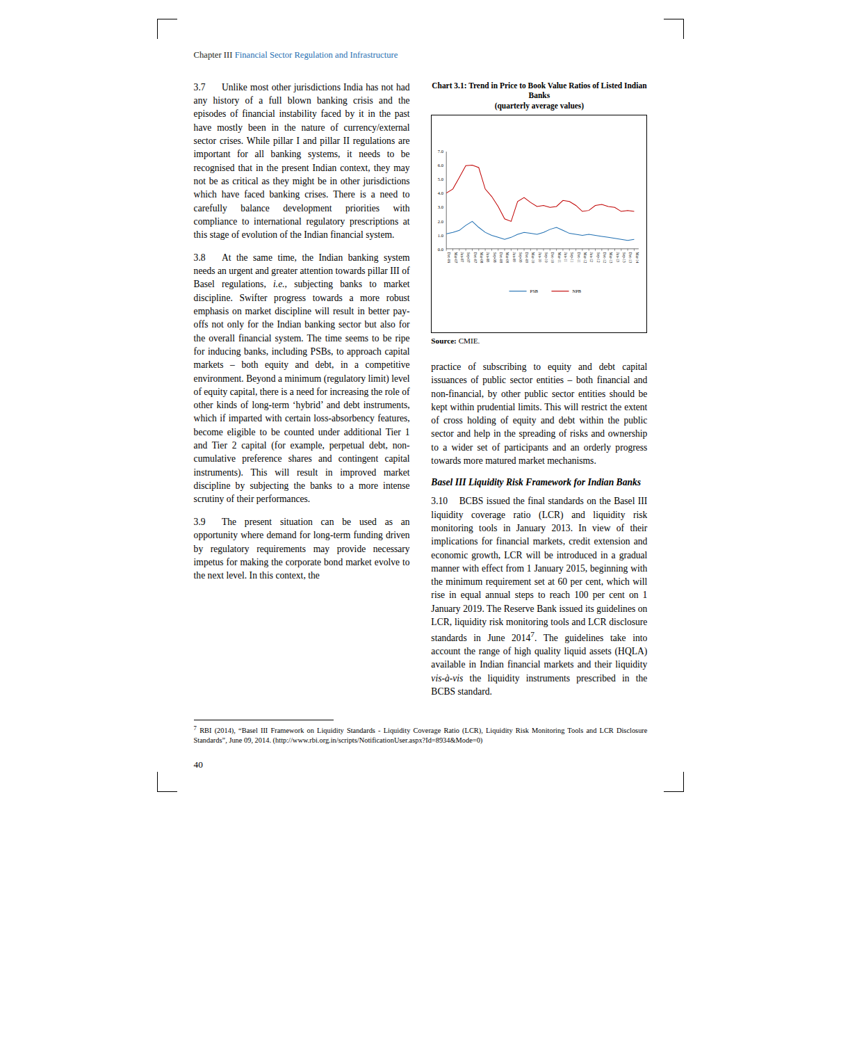Chapter III Financial Sector Regulation and Infrastructure
3.7 Unlike most other jurisdictions India has not had any history of a full blown banking crisis and the episodes of financial instability faced by it in the past have mostly been in the nature of currency/external sector crises. While pillar I and pillar II regulations are important for all banking systems, it needs to be recognised that in the present Indian context, they may not be as critical as they might be in other jurisdictions which have faced banking crises. There is a need to carefully balance development priorities with compliance to international regulatory prescriptions at this stage of evolution of the Indian financial system.
3.8 At the same time, the Indian banking system needs an urgent and greater attention towards pillar III of Basel regulations, i.e., subjecting banks to market discipline. Swifter progress towards a more robust emphasis on market discipline will result in better pay-offs not only for the Indian banking sector but also for the overall financial system. The time seems to be ripe for inducing banks, including PSBs, to approach capital markets – both equity and debt, in a competitive environment. Beyond a minimum (regulatory limit) level of equity capital, there is a need for increasing the role of other kinds of long-term ‘hybrid’ and debt instruments, which if imparted with certain loss-absorbency features, become eligible to be counted under additional Tier 1 and Tier 2 capital (for example, perpetual debt, non-cumulative preference shares and contingent capital instruments). This will result in improved market discipline by subjecting the banks to a more intense scrutiny of their performances.
3.9 The present situation can be used as an opportunity where demand for long-term funding driven by regulatory requirements may provide necessary impetus for making the corporate bond market evolve to the next level. In this context, the
Chart 3.1: Trend in Price to Book Value Ratios of Listed Indian Banks
(quarterly average values)
7.0 6.0 5.0 4.0 3.0 2.0 1.0 0.0 Dec-06 Mar-07 Jun-07 Sep-07 Dec-07 Mar-08 Jun-08 Sep-08 Dec-08 Mar-09 Jun-09 Sep-09 Dec-09 Mar-10 Jun-10 Sep-10 Dec-10 Mar-11 Jun-11 Sep-11 Dec-11 Mar-12 Jun-12 Sep-12 Dec-12 Mar-13 Jun-13 Sep-13 Dec-13 Mar-14 PSB NPB
Source: CMIE.
practice of subscribing to equity and debt capital issuances of public sector entities – both financial and non-financial, by other public sector entities should be kept within prudential limits. This will restrict the extent of cross holding of equity and debt within the public sector and help in the spreading of risks and ownership to a wider set of participants and an orderly progress towards more matured market mechanisms.
Basel III Liquidity Risk Framework for Indian Banks
3.10 BCBS issued the final standards on the Basel III liquidity coverage ratio (LCR) and liquidity risk monitoring tools in January 2013. In view of their implications for financial markets, credit extension and economic growth, LCR will be introduced in a gradual manner with effect from 1 January 2015, beginning with the minimum requirement set at 60 per cent, which will rise in equal annual steps to reach 100 per cent on 1 January 2019. The Reserve Bank issued its guidelines on LCR, liquidity risk monitoring tools and LCR disclosure standards in June 20147. The guidelines take into account the range of high quality liquid assets (HQLA) available in Indian financial markets and their liquidity vis-à-vis the liquidity instruments prescribed in the BCBS standard.
7 RBI (2014), “Basel III Framework on Liquidity Standards - Liquidity Coverage Ratio (LCR), Liquidity Risk Monitoring Tools and LCR Disclosure Standards”, June 09, 2014. (http://www.rbi.org.in/scripts/NotificationUser.aspx?Id=8934&Mode=0)
40